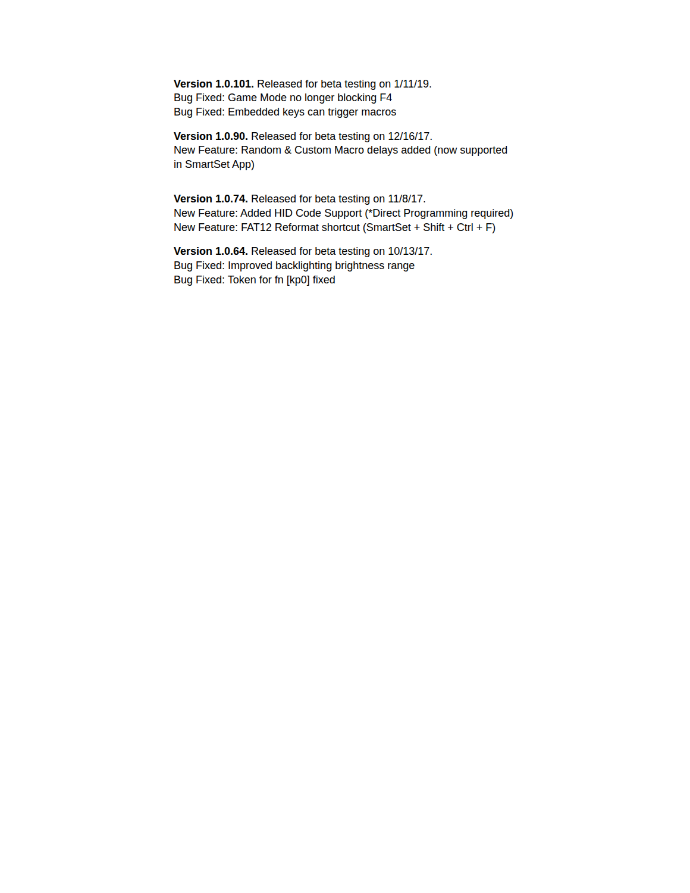Version 1.0.101. Released for beta testing on 1/11/19.
Bug Fixed: Game Mode no longer blocking F4
Bug Fixed: Embedded keys can trigger macros
Version 1.0.90. Released for beta testing on 12/16/17.
New Feature: Random & Custom Macro delays added (now supported in SmartSet App)
Version 1.0.74. Released for beta testing on 11/8/17.
New Feature: Added HID Code Support (*Direct Programming required)
New Feature: FAT12 Reformat shortcut (SmartSet + Shift + Ctrl + F)
Version 1.0.64. Released for beta testing on 10/13/17.
Bug Fixed: Improved backlighting brightness range
Bug Fixed: Token for fn [kp0] fixed